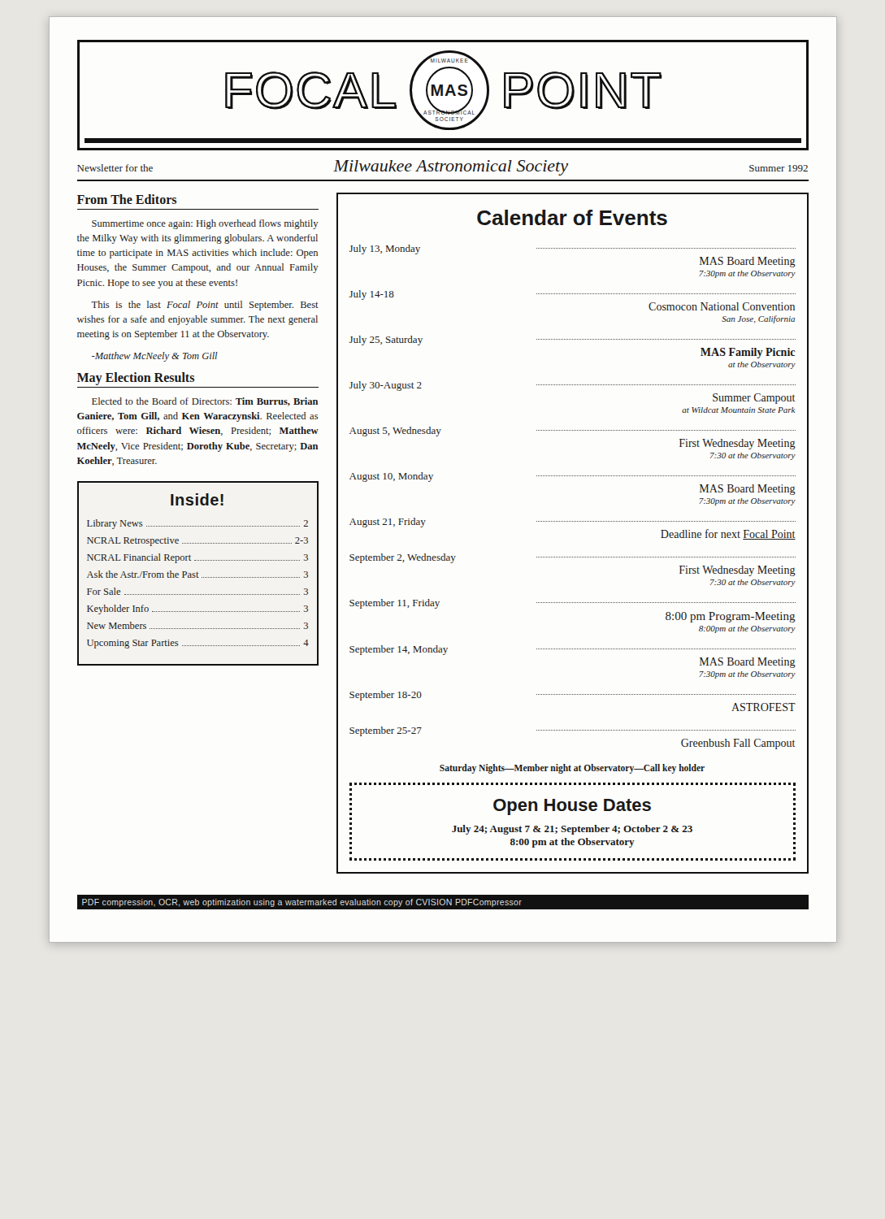FOCAL
Milwaukee MAS Astronomical Society
POINT
Newsletter for the Milwaukee Astronomical Society Summer 1992
From The Editors
Summertime once again: High overhead flows mightily the Milky Way with its glimmering globulars. A wonderful time to participate in MAS activities which include: Open Houses, the Summer Campout, and our Annual Family Picnic. Hope to see you at these events!
This is the last Focal Point until September. Best wishes for a safe and enjoyable summer. The next general meeting is on September 11 at the Observatory.
-Matthew McNeely & Tom Gill
May Election Results
Elected to the Board of Directors: Tim Burrus, Brian Ganiere, Tom Gill, and Ken Waraczynski. Reelected as officers were: Richard Wiesen, President; Matthew McNeely, Vice President; Dorothy Kube, Secretary; Dan Koehler, Treasurer.
Inside!
Library News 2
NCRAL Retrospective 2-3
NCRAL Financial Report 3
Ask the Astr./From the Past 3
For Sale 3
Keyholder Info 3
New Members 3
Upcoming Star Parties 4
Calendar of Events
| July 13, Monday | MAS Board Meeting 7:30pm at the Observatory |
| July 14-18 | Cosmocon National Convention San Jose, California |
| July 25, Saturday | MAS Family Picnic at the Observatory |
| July 30-August 2 | Summer Campout at Wildcat Mountain State Park |
| August 5, Wednesday | First Wednesday Meeting 7:30 at the Observatory |
| August 10, Monday | MAS Board Meeting 7:30pm at the Observatory |
| August 21, Friday | Deadline for next Focal Point |
| September 2, Wednesday | First Wednesday Meeting 7:30 at the Observatory |
| September 11, Friday | 8:00 pm Program-Meeting 8:00pm at the Observatory |
| September 14, Monday | MAS Board Meeting 7:30pm at the Observatory |
| September 18-20 | ASTROFEST |
| September 25-27 | Greenbush Fall Campout |
Saturday Nights—Member night at Observatory—Call key holder
Open House Dates
July 24; August 7 & 21; September 4; October 2 & 23
8:00 pm at the Observatory
PDF compression, OCR, web optimization using a watermarked evaluation copy of CVISION PDFCompressor